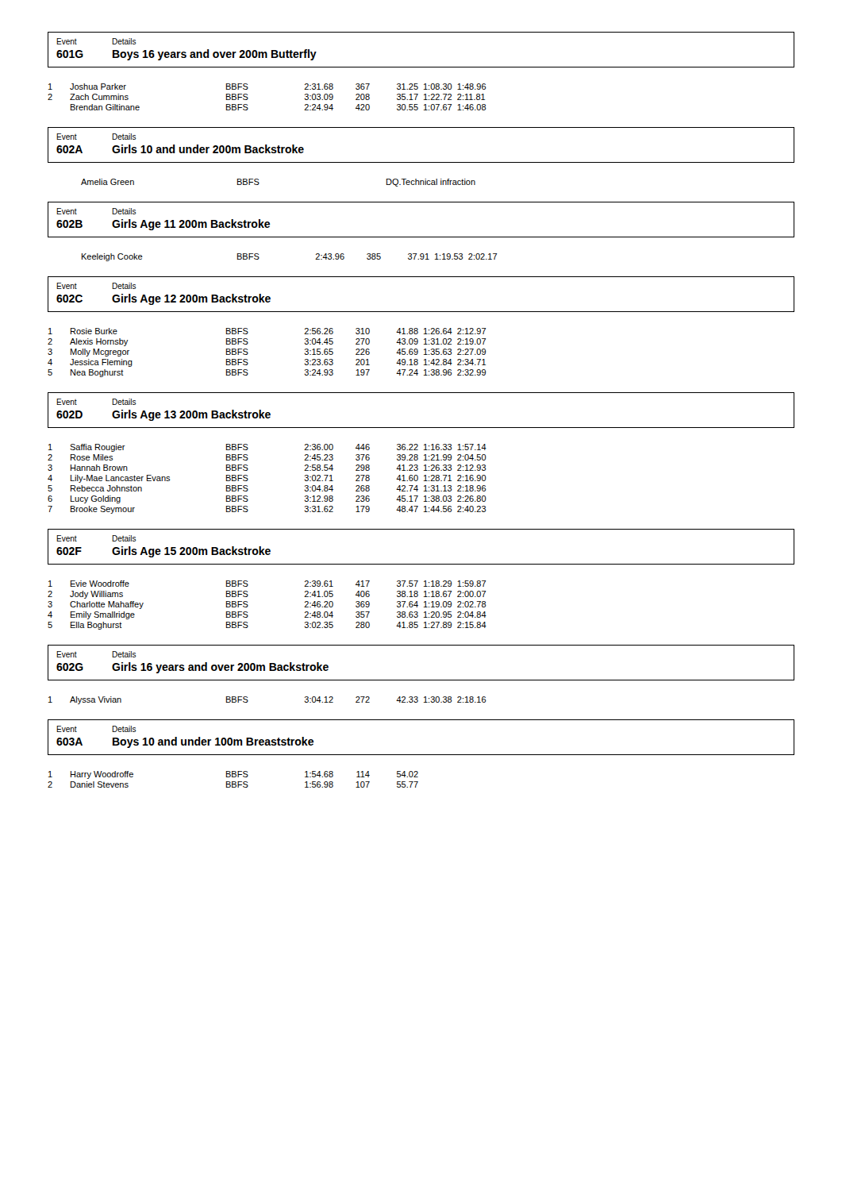Event
Details
601G
Boys 16 years and over 200m Butterfly
| 1 | Joshua Parker | BBFS | 2:31.68 | 367 | 31.25 | 1:08.30 1:48.96 |
| 2 | Zach Cummins | BBFS | 3:03.09 | 208 | 35.17 | 1:22.72 2:11.81 |
| | Brendan Giltinane | BBFS | 2:24.94 | 420 | 30.55 | 1:07.67 1:46.08 |
Event
Details
602A
Girls 10 and under 200m Backstroke
| | Amelia Green | BBFS | | | DQ.Technical infraction |
Event
Details
602B
Girls Age 11 200m Backstroke
| | Keeleigh Cooke | BBFS | 2:43.96 | 385 | 37.91 | 1:19.53 2:02.17 |
Event
Details
602C
Girls Age 12 200m Backstroke
| 1 | Rosie Burke | BBFS | 2:56.26 | 310 | 41.88 | 1:26.64 2:12.97 |
| 2 | Alexis Hornsby | BBFS | 3:04.45 | 270 | 43.09 | 1:31.02 2:19.07 |
| 3 | Molly Mcgregor | BBFS | 3:15.65 | 226 | 45.69 | 1:35.63 2:27.09 |
| 4 | Jessica Fleming | BBFS | 3:23.63 | 201 | 49.18 | 1:42.84 2:34.71 |
| 5 | Nea Boghurst | BBFS | 3:24.93 | 197 | 47.24 | 1:38.96 2:32.99 |
Event
Details
602D
Girls Age 13 200m Backstroke
| 1 | Saffia Rougier | BBFS | 2:36.00 | 446 | 36.22 | 1:16.33 1:57.14 |
| 2 | Rose Miles | BBFS | 2:45.23 | 376 | 39.28 | 1:21.99 2:04.50 |
| 3 | Hannah Brown | BBFS | 2:58.54 | 298 | 41.23 | 1:26.33 2:12.93 |
| 4 | Lily-Mae Lancaster Evans | BBFS | 3:02.71 | 278 | 41.60 | 1:28.71 2:16.90 |
| 5 | Rebecca Johnston | BBFS | 3:04.84 | 268 | 42.74 | 1:31.13 2:18.96 |
| 6 | Lucy Golding | BBFS | 3:12.98 | 236 | 45.17 | 1:38.03 2:26.80 |
| 7 | Brooke Seymour | BBFS | 3:31.62 | 179 | 48.47 | 1:44.56 2:40.23 |
Event
Details
602F
Girls Age 15 200m Backstroke
| 1 | Evie Woodroffe | BBFS | 2:39.61 | 417 | 37.57 | 1:18.29 1:59.87 |
| 2 | Jody Williams | BBFS | 2:41.05 | 406 | 38.18 | 1:18.67 2:00.07 |
| 3 | Charlotte Mahaffey | BBFS | 2:46.20 | 369 | 37.64 | 1:19.09 2:02.78 |
| 4 | Emily Smallridge | BBFS | 2:48.04 | 357 | 38.63 | 1:20.95 2:04.84 |
| 5 | Ella Boghurst | BBFS | 3:02.35 | 280 | 41.85 | 1:27.89 2:15.84 |
Event
Details
602G
Girls 16 years and over 200m Backstroke
| 1 | Alyssa Vivian | BBFS | 3:04.12 | 272 | 42.33 | 1:30.38 2:18.16 |
Event
Details
603A
Boys 10 and under 100m Breaststroke
| 1 | Harry Woodroffe | BBFS | 1:54.68 | 114 | 54.02 | |
| 2 | Daniel Stevens | BBFS | 1:56.98 | 107 | 55.77 | |